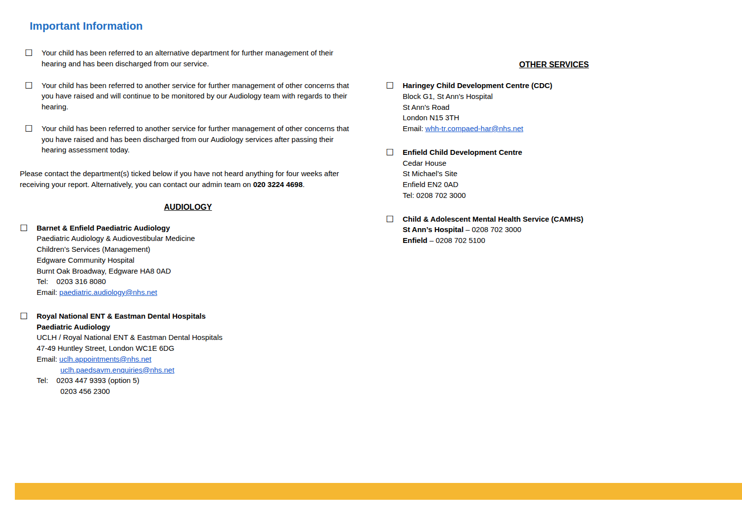Important Information
Your child has been referred to an alternative department for further management of their hearing and has been discharged from our service.
Your child has been referred to another service for further management of other concerns that you have raised and will continue to be monitored by our Audiology team with regards to their hearing.
Your child has been referred to another service for further management of other concerns that you have raised and has been discharged from our Audiology services after passing their hearing assessment today.
Please contact the department(s) ticked below if you have not heard anything for four weeks after receiving your report. Alternatively, you can contact our admin team on 020 3224 4698.
AUDIOLOGY
Barnet & Enfield Paediatric Audiology
Paediatric Audiology & Audiovestibular Medicine
Children’s Services (Management)
Edgware Community Hospital
Burnt Oak Broadway, Edgware HA8 0AD
Tel: 0203 316 8080
Email: paediatric.audiology@nhs.net
Royal National ENT & Eastman Dental Hospitals
Paediatric Audiology
UCLH / Royal National ENT & Eastman Dental Hospitals
47-49 Huntley Street, London WC1E 6DG
Email: uclh.appointments@nhs.net
uclh.paedsavm.enquiries@nhs.net
Tel: 0203 447 9393 (option 5)
0203 456 2300
OTHER SERVICES
Haringey Child Development Centre (CDC)
Block G1, St Ann's Hospital
St Ann's Road
London N15 3TH
Email: whh-tr.compaed-har@nhs.net
Enfield Child Development Centre
Cedar House
St Michael’s Site
Enfield EN2 0AD
Tel: 0208 702 3000
Child & Adolescent Mental Health Service (CAMHS)
St Ann’s Hospital – 0208 702 3000
Enfield – 0208 702 5100